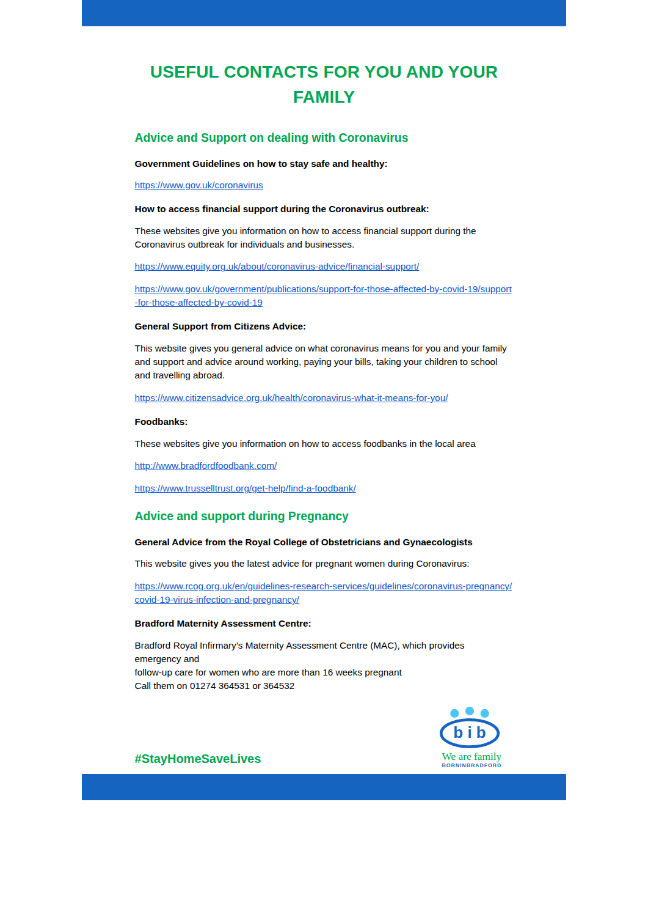USEFUL CONTACTS FOR YOU AND YOUR FAMILY
Advice and Support on dealing with Coronavirus
Government Guidelines on how to stay safe and healthy:
https://www.gov.uk/coronavirus
How to access financial support during the Coronavirus outbreak:
These websites give you information on how to access financial support during the Coronavirus outbreak for individuals and businesses.
https://www.equity.org.uk/about/coronavirus-advice/financial-support/
https://www.gov.uk/government/publications/support-for-those-affected-by-covid-19/support-for-those-affected-by-covid-19
General Support from Citizens Advice:
This website gives you general advice on what coronavirus means for you and your family and support and advice around working, paying your bills, taking your children to school and travelling abroad.
https://www.citizensadvice.org.uk/health/coronavirus-what-it-means-for-you/
Foodbanks:
These websites give you information on how to access foodbanks in the local area
http://www.bradfordfoodbank.com/
https://www.trusselltrust.org/get-help/find-a-foodbank/
Advice and support during Pregnancy
General Advice from the Royal College of Obstetricians and Gynaecologists
This website gives you the latest advice for pregnant women during Coronavirus:
https://www.rcog.org.uk/en/guidelines-research-services/guidelines/coronavirus-pregnancy/covid-19-virus-infection-and-pregnancy/
Bradford Maternity Assessment Centre:
Bradford Royal Infirmary’s Maternity Assessment Centre (MAC), which provides emergency and
follow-up care for women who are more than 16 weeks pregnant
Call them on 01274 364531 or 364532
#StayHomeSaveLives
b i b
We are family
BORNINBRADFORD